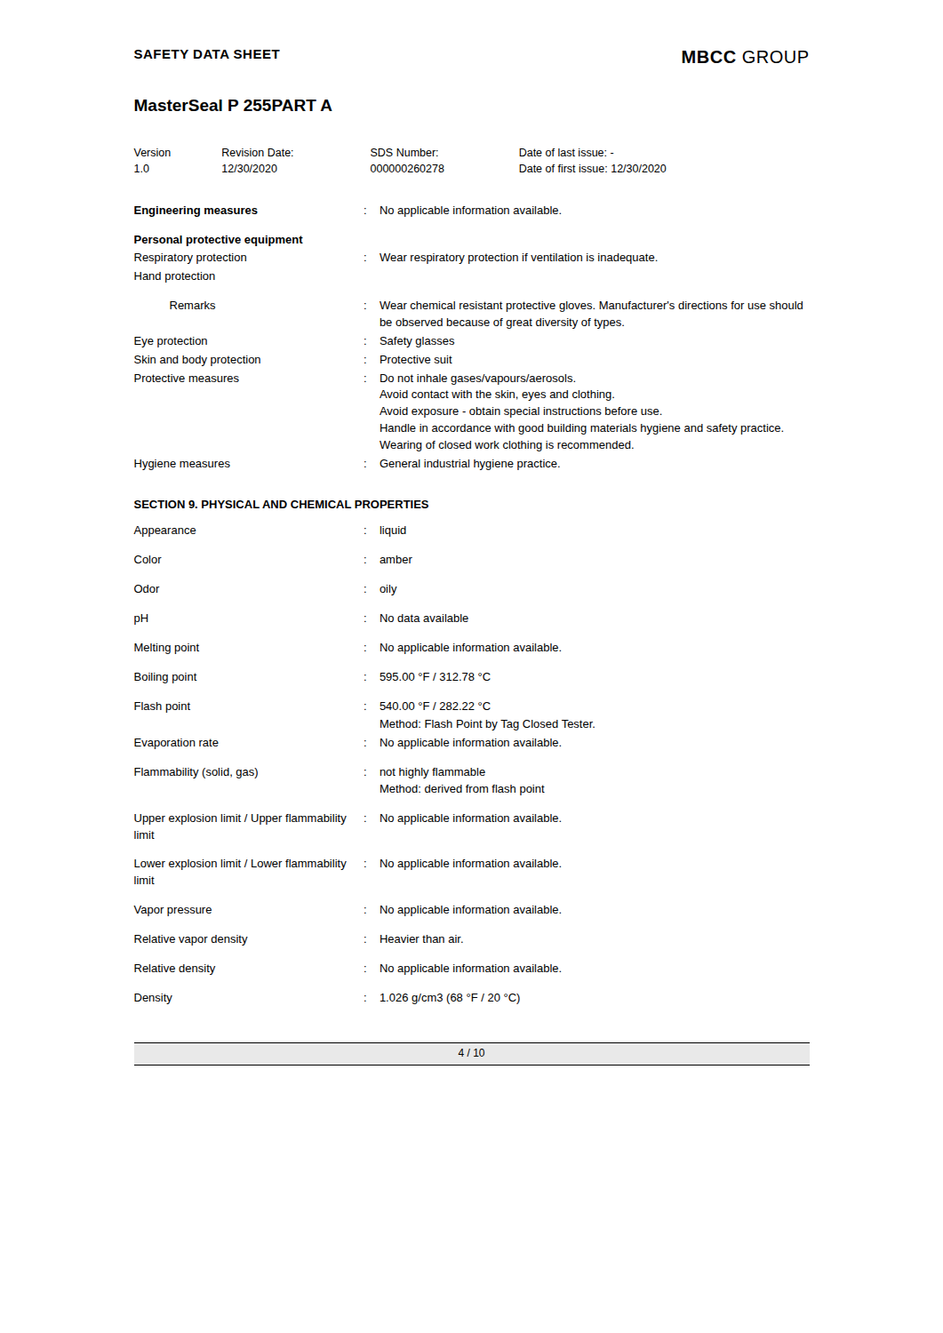SAFETY DATA SHEET
MBCC GROUP
MasterSeal P 255PART A
| Version 1.0 | Revision Date: 12/30/2020 | SDS Number: 000000260278 | Date of last issue: - Date of first issue: 12/30/2020 |
| Engineering measures | : | No applicable information available. |
| Personal protective equipment |
| Respiratory protection | : | Wear respiratory protection if ventilation is inadequate. |
| Hand protection | | |
| Remarks | : | Wear chemical resistant protective gloves. Manufacturer's directions for use should be observed because of great diversity of types. |
| Eye protection | : | Safety glasses |
| Skin and body protection | : | Protective suit |
| Protective measures | : | Do not inhale gases/vapours/aerosols. Avoid contact with the skin, eyes and clothing. Avoid exposure - obtain special instructions before use. Handle in accordance with good building materials hygiene and safety practice. Wearing of closed work clothing is recommended. |
| Hygiene measures | : | General industrial hygiene practice. |
SECTION 9. PHYSICAL AND CHEMICAL PROPERTIES
| Appearance | : | liquid |
| Color | : | amber |
| Odor | : | oily |
| pH | : | No data available |
| Melting point | : | No applicable information available. |
| Boiling point | : | 595.00 °F / 312.78 °C |
| Flash point | : | 540.00 °F / 282.22 °C |
| | | Method: Flash Point by Tag Closed Tester. |
| Evaporation rate | : | No applicable information available. |
| Flammability (solid, gas) | : | not highly flammable Method: derived from flash point |
| Upper explosion limit / Upper flammability limit | : | No applicable information available. |
| Lower explosion limit / Lower flammability limit | : | No applicable information available. |
| Vapor pressure | : | No applicable information available. |
| Relative vapor density | : | Heavier than air. |
| Relative density | : | No applicable information available. |
| Density | : | 1.026 g/cm3 (68 °F / 20 °C) |
4 / 10